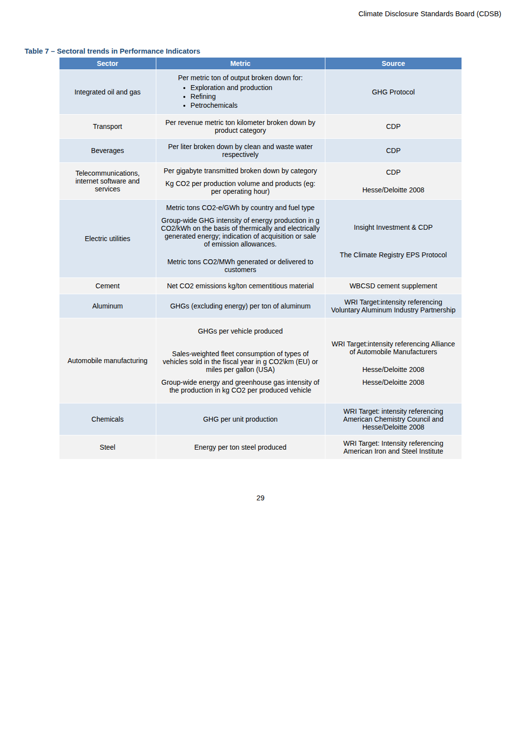Climate Disclosure Standards Board (CDSB)
Table 7 – Sectoral trends in Performance Indicators
| Sector | Metric | Source |
| --- | --- | --- |
| Integrated oil and gas | Per metric ton of output broken down for: Exploration and production Refining Petrochemicals | GHG Protocol |
| Transport | Per revenue metric ton kilometer broken down by product category | CDP |
| Beverages | Per liter broken down by clean and waste water respectively | CDP |
| Telecommunications, internet software and services | Per gigabyte transmitted broken down by category Kg CO2 per production volume and products (eg: per operating hour) | CDP Hesse/Deloitte 2008 |
| Electric utilities | Metric tons CO2-e/GWh by country and fuel type Group-wide GHG intensity of energy production in g CO2/kWh on the basis of thermically and electrically generated energy; indication of acquisition or sale of emission allowances. Metric tons CO2/MWh generated or delivered to customers | Insight Investment & CDP The Climate Registry EPS Protocol |
| Cement | Net CO2 emissions kg/ton cementitious material | WBCSD cement supplement |
| Aluminum | GHGs (excluding energy) per ton of aluminum | WRI Target:intensity referencing Voluntary Aluminum Industry Partnership |
| Automobile manufacturing | GHGs per vehicle produced Sales-weighted fleet consumption of types of vehicles sold in the fiscal year in g CO2\km (EU) or miles per gallon (USA) Group-wide energy and greenhouse gas intensity of the production in kg CO2 per produced vehicle | WRI Target:intensity referencing Alliance of Automobile Manufacturers Hesse/Deloitte 2008 Hesse/Deloitte 2008 |
| Chemicals | GHG per unit production | WRI Target: intensity referencing American Chemistry Council and Hesse/Deloitte 2008 |
| Steel | Energy per ton steel produced | WRI Target: Intensity referencing American Iron and Steel Institute |
29